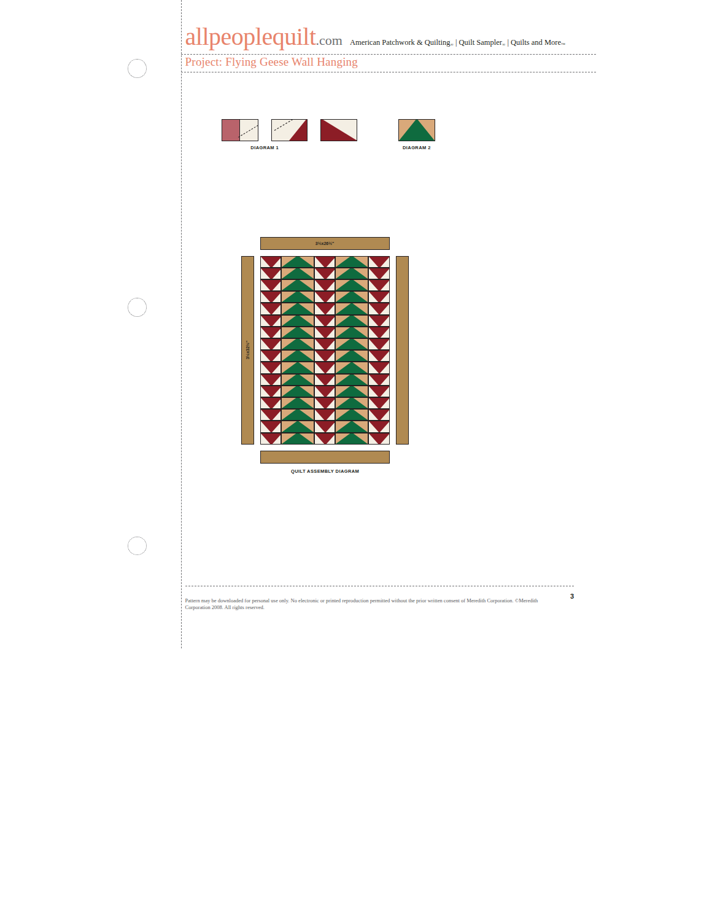allpeoplequilt.com American Patchwork & Quilting® | Quilt Sampler® | Quilts and More™
Project: Flying Geese Wall Hanging
DIAGRAM 1
DIAGRAM 2
3½x26½"
3½x32½"
QUILT ASSEMBLY DIAGRAM
Pattern may be downloaded for personal use only. No electronic or printed reproduction permitted without the prior written consent of Meredith Corporation. ©Meredith Corporation 2008. All rights reserved.
3